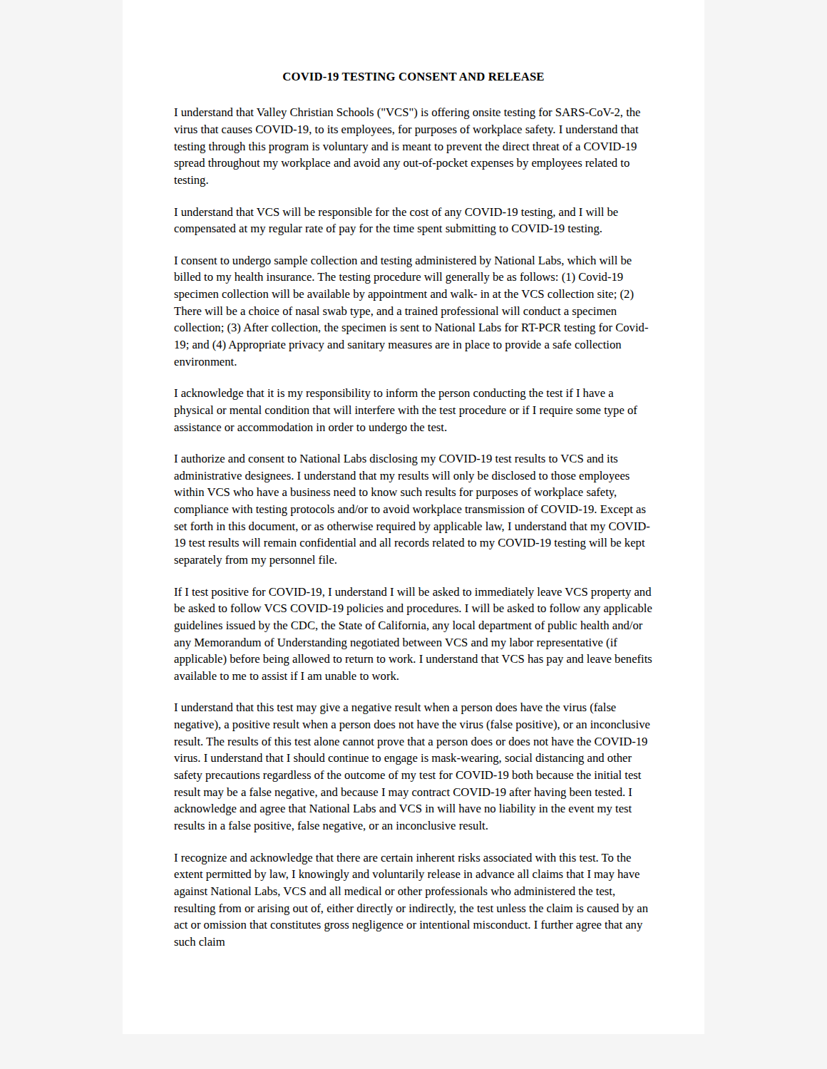COVID-19 TESTING CONSENT AND RELEASE
I understand that Valley Christian Schools ("VCS") is offering onsite testing for SARS-CoV-2, the virus that causes COVID-19, to its employees, for purposes of workplace safety. I understand that testing through this program is voluntary and is meant to prevent the direct threat of a COVID-19 spread throughout my workplace and avoid any out-of-pocket expenses by employees related to testing.
I understand that VCS will be responsible for the cost of any COVID-19 testing, and I will be compensated at my regular rate of pay for the time spent submitting to COVID-19 testing.
I consent to undergo sample collection and testing administered by National Labs, which will be billed to my health insurance. The testing procedure will generally be as follows: (1) Covid-19 specimen collection will be available by appointment and walk- in at the VCS collection site; (2) There will be a choice of nasal swab type, and a trained professional will conduct a specimen collection; (3) After collection, the specimen is sent to National Labs for RT-PCR testing for Covid-19; and (4) Appropriate privacy and sanitary measures are in place to provide a safe collection environment.
I acknowledge that it is my responsibility to inform the person conducting the test if I have a physical or mental condition that will interfere with the test procedure or if I require some type of assistance or accommodation in order to undergo the test.
I authorize and consent to National Labs disclosing my COVID-19 test results to VCS and its administrative designees. I understand that my results will only be disclosed to those employees within VCS who have a business need to know such results for purposes of workplace safety, compliance with testing protocols and/or to avoid workplace transmission of COVID-19. Except as set forth in this document, or as otherwise required by applicable law, I understand that my COVID-19 test results will remain confidential and all records related to my COVID-19 testing will be kept separately from my personnel file.
If I test positive for COVID-19, I understand I will be asked to immediately leave VCS property and be asked to follow VCS COVID-19 policies and procedures. I will be asked to follow any applicable guidelines issued by the CDC, the State of California, any local department of public health and/or any Memorandum of Understanding negotiated between VCS and my labor representative (if applicable) before being allowed to return to work. I understand that VCS has pay and leave benefits available to me to assist if I am unable to work.
I understand that this test may give a negative result when a person does have the virus (false negative), a positive result when a person does not have the virus (false positive), or an inconclusive result. The results of this test alone cannot prove that a person does or does not have the COVID-19 virus. I understand that I should continue to engage is mask-wearing, social distancing and other safety precautions regardless of the outcome of my test for COVID-19 both because the initial test result may be a false negative, and because I may contract COVID-19 after having been tested. I acknowledge and agree that National Labs and VCS in will have no liability in the event my test results in a false positive, false negative, or an inconclusive result.
I recognize and acknowledge that there are certain inherent risks associated with this test. To the extent permitted by law, I knowingly and voluntarily release in advance all claims that I may have against National Labs, VCS and all medical or other professionals who administered the test, resulting from or arising out of, either directly or indirectly, the test unless the claim is caused by an act or omission that constitutes gross negligence or intentional misconduct. I further agree that any such claim